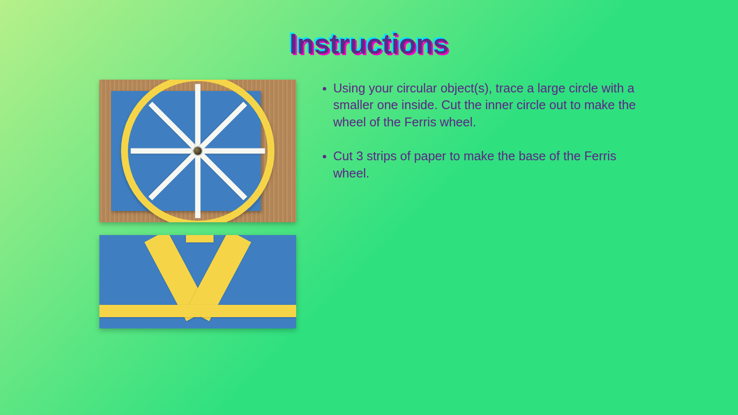Instructions
Using your circular object(s), trace a large circle with a smaller one inside. Cut the inner circle out to make the wheel of the Ferris wheel.
Cut 3 strips of paper to make the base of the Ferris wheel.